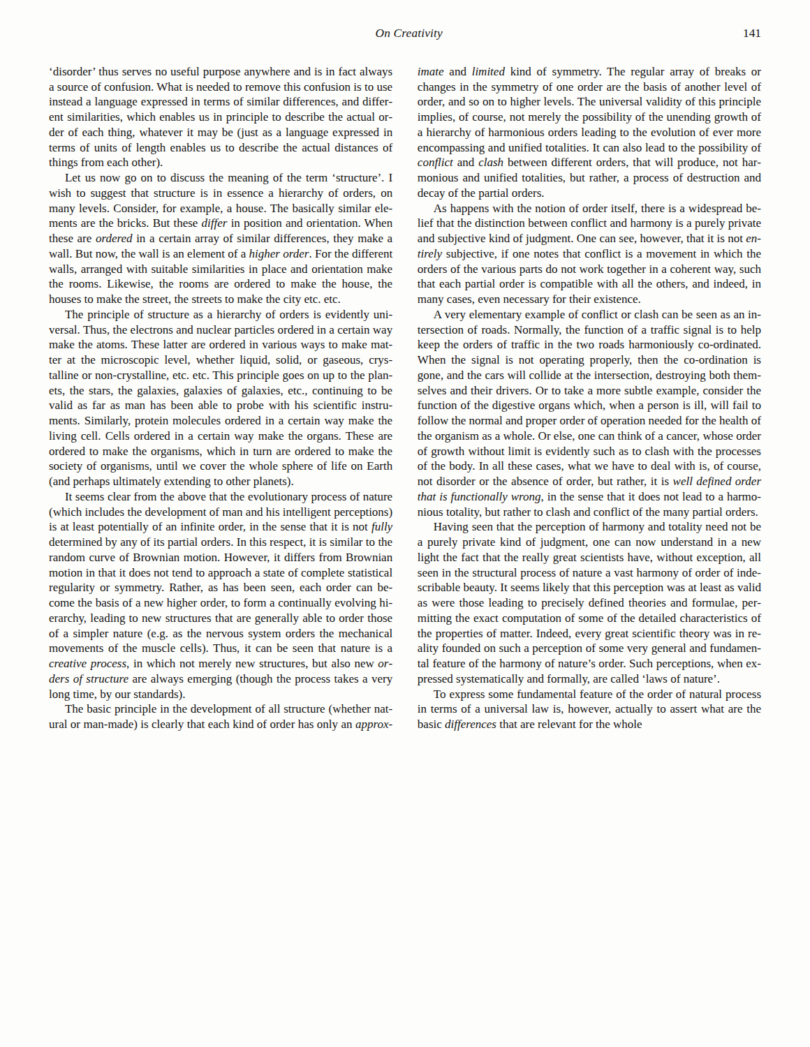On Creativity 141
‘disorder’ thus serves no useful purpose anywhere and is in fact always a source of confusion. What is needed to remove this confusion is to use instead a language expressed in terms of similar differences, and different similarities, which enables us in principle to describe the actual order of each thing, whatever it may be (just as a language expressed in terms of units of length enables us to describe the actual distances of things from each other).
Let us now go on to discuss the meaning of the term ‘structure’. I wish to suggest that structure is in essence a hierarchy of orders, on many levels. Consider, for example, a house. The basically similar elements are the bricks. But these differ in position and orientation. When these are ordered in a certain array of similar differences, they make a wall. But now, the wall is an element of a higher order. For the different walls, arranged with suitable similarities in place and orientation make the rooms. Likewise, the rooms are ordered to make the house, the houses to make the street, the streets to make the city etc. etc.
The principle of structure as a hierarchy of orders is evidently universal. Thus, the electrons and nuclear particles ordered in a certain way make the atoms. These latter are ordered in various ways to make matter at the microscopic level, whether liquid, solid, or gaseous, crystalline or non-crystalline, etc. etc. This principle goes on up to the planets, the stars, the galaxies, galaxies of galaxies, etc., continuing to be valid as far as man has been able to probe with his scientific instruments. Similarly, protein molecules ordered in a certain way make the living cell. Cells ordered in a certain way make the organs. These are ordered to make the organisms, which in turn are ordered to make the society of organisms, until we cover the whole sphere of life on Earth (and perhaps ultimately extending to other planets).
It seems clear from the above that the evolutionary process of nature (which includes the development of man and his intelligent perceptions) is at least potentially of an infinite order, in the sense that it is not fully determined by any of its partial orders. In this respect, it is similar to the random curve of Brownian motion. However, it differs from Brownian motion in that it does not tend to approach a state of complete statistical regularity or symmetry. Rather, as has been seen, each order can become the basis of a new higher order, to form a continually evolving hierarchy, leading to new structures that are generally able to order those of a simpler nature (e.g. as the nervous system orders the mechanical movements of the muscle cells). Thus, it can be seen that nature is a creative process, in which not merely new structures, but also new orders of structure are always emerging (though the process takes a very long time, by our standards).
The basic principle in the development of all structure (whether natural or man-made) is clearly that each kind of order has only an approximate and limited kind of symmetry. The regular array of breaks or changes in the symmetry of one order are the basis of another level of order, and so on to higher levels. The universal validity of this principle implies, of course, not merely the possibility of the unending growth of a hierarchy of harmonious orders leading to the evolution of ever more encompassing and unified totalities. It can also lead to the possibility of conflict and clash between different orders, that will produce, not harmonious and unified totalities, but rather, a process of destruction and decay of the partial orders.
As happens with the notion of order itself, there is a widespread belief that the distinction between conflict and harmony is a purely private and subjective kind of judgment. One can see, however, that it is not entirely subjective, if one notes that conflict is a movement in which the orders of the various parts do not work together in a coherent way, such that each partial order is compatible with all the others, and indeed, in many cases, even necessary for their existence.
A very elementary example of conflict or clash can be seen as an intersection of roads. Normally, the function of a traffic signal is to help keep the orders of traffic in the two roads harmoniously co-ordinated. When the signal is not operating properly, then the co-ordination is gone, and the cars will collide at the intersection, destroying both themselves and their drivers. Or to take a more subtle example, consider the function of the digestive organs which, when a person is ill, will fail to follow the normal and proper order of operation needed for the health of the organism as a whole. Or else, one can think of a cancer, whose order of growth without limit is evidently such as to clash with the processes of the body. In all these cases, what we have to deal with is, of course, not disorder or the absence of order, but rather, it is well defined order that is functionally wrong, in the sense that it does not lead to a harmonious totality, but rather to clash and conflict of the many partial orders.
Having seen that the perception of harmony and totality need not be a purely private kind of judgment, one can now understand in a new light the fact that the really great scientists have, without exception, all seen in the structural process of nature a vast harmony of order of indescribable beauty. It seems likely that this perception was at least as valid as were those leading to precisely defined theories and formulae, permitting the exact computation of some of the detailed characteristics of the properties of matter. Indeed, every great scientific theory was in reality founded on such a perception of some very general and fundamental feature of the harmony of nature’s order. Such perceptions, when expressed systematically and formally, are called ‘laws of nature’.
To express some fundamental feature of the order of natural process in terms of a universal law is, however, actually to assert what are the basic differences that are relevant for the whole